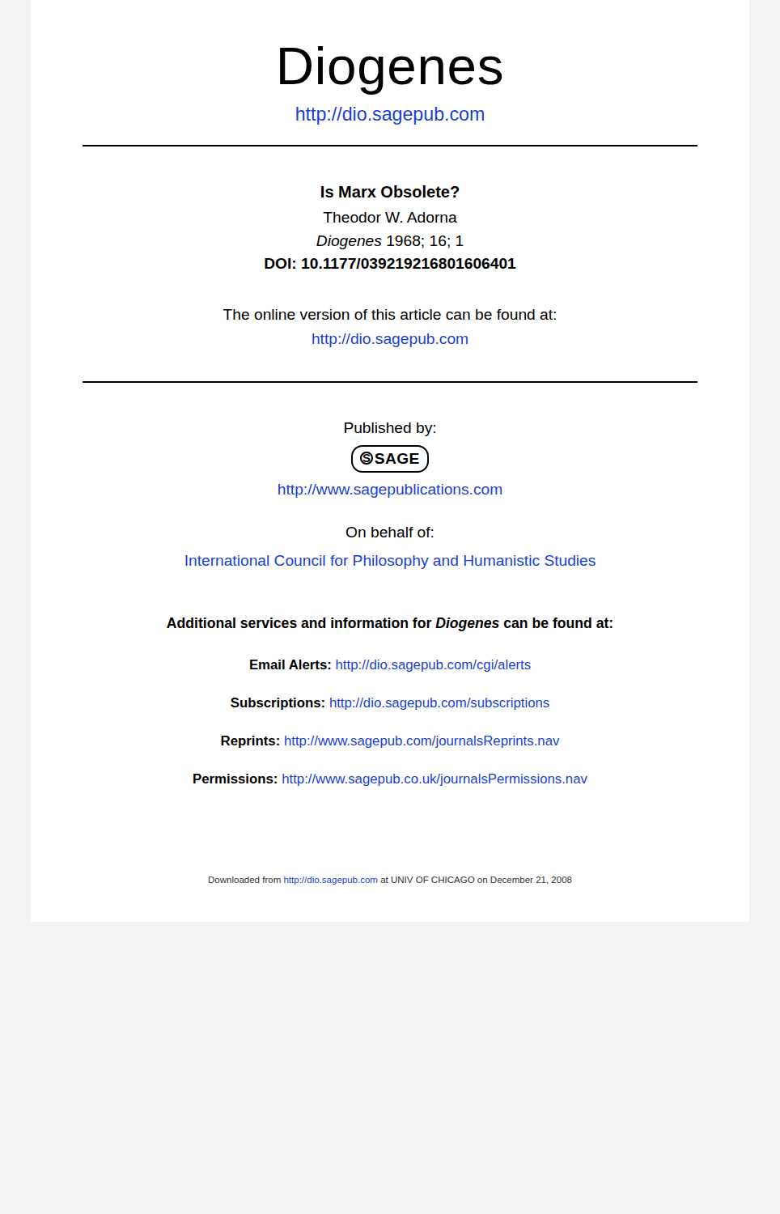Diogenes
http://dio.sagepub.com
Is Marx Obsolete?
Theodor W. Adorna
Diogenes 1968; 16; 1
DOI: 10.1177/039219216801606401
The online version of this article can be found at:
http://dio.sagepub.com
Published by:
SSAGE
http://www.sagepublications.com
On behalf of:
International Council for Philosophy and Humanistic Studies
Additional services and information for Diogenes can be found at:
Email Alerts: http://dio.sagepub.com/cgi/alerts
Subscriptions: http://dio.sagepub.com/subscriptions
Reprints: http://www.sagepub.com/journalsReprints.nav
Permissions: http://www.sagepub.co.uk/journalsPermissions.nav
Downloaded from http://dio.sagepub.com at UNIV OF CHICAGO on December 21, 2008